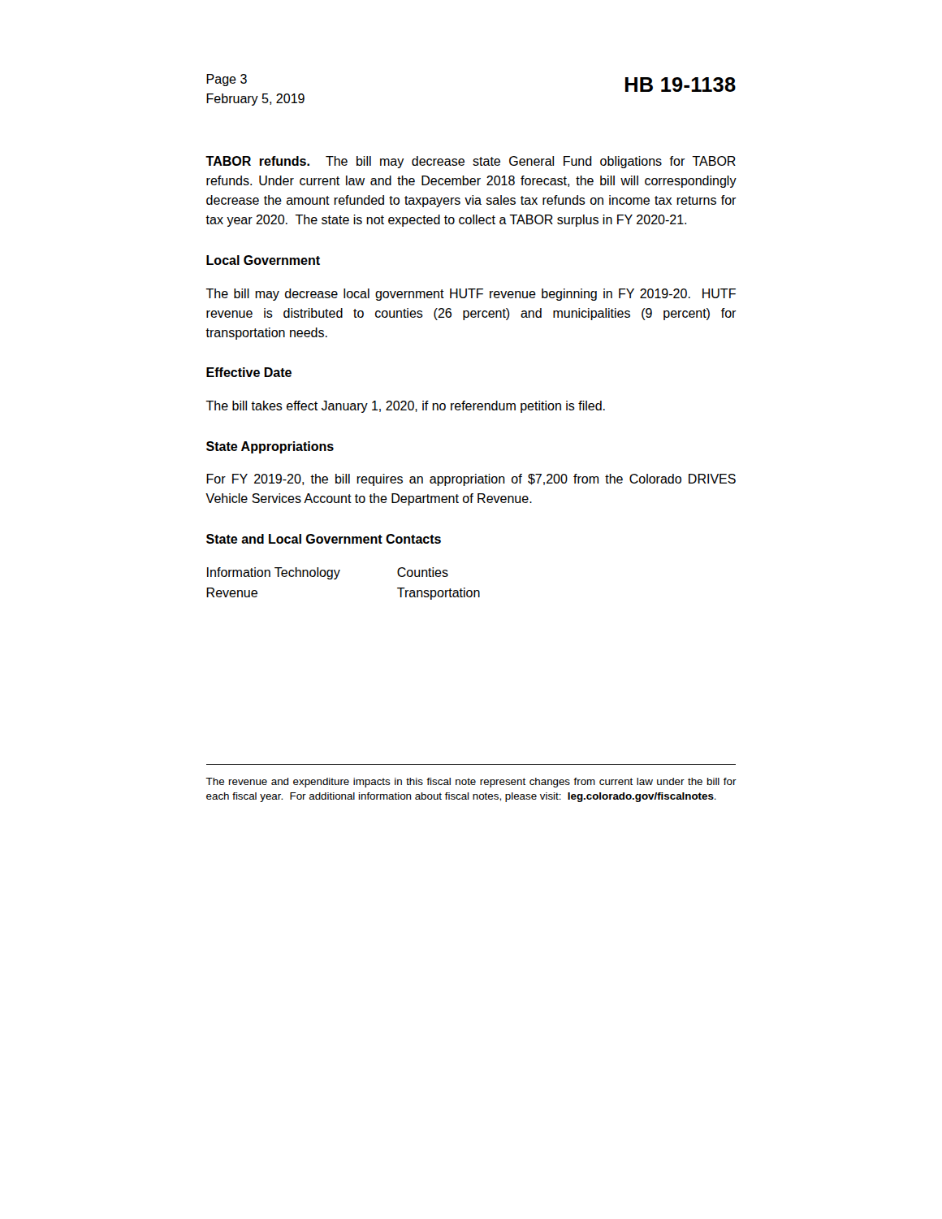Page 3
February 5, 2019
HB 19-1138
TABOR refunds. The bill may decrease state General Fund obligations for TABOR refunds. Under current law and the December 2018 forecast, the bill will correspondingly decrease the amount refunded to taxpayers via sales tax refunds on income tax returns for tax year 2020. The state is not expected to collect a TABOR surplus in FY 2020-21.
Local Government
The bill may decrease local government HUTF revenue beginning in FY 2019-20. HUTF revenue is distributed to counties (26 percent) and municipalities (9 percent) for transportation needs.
Effective Date
The bill takes effect January 1, 2020, if no referendum petition is filed.
State Appropriations
For FY 2019-20, the bill requires an appropriation of $7,200 from the Colorado DRIVES Vehicle Services Account to the Department of Revenue.
State and Local Government Contacts
Information Technology
Revenue
Counties
Transportation
The revenue and expenditure impacts in this fiscal note represent changes from current law under the bill for each fiscal year. For additional information about fiscal notes, please visit: leg.colorado.gov/fiscalnotes.